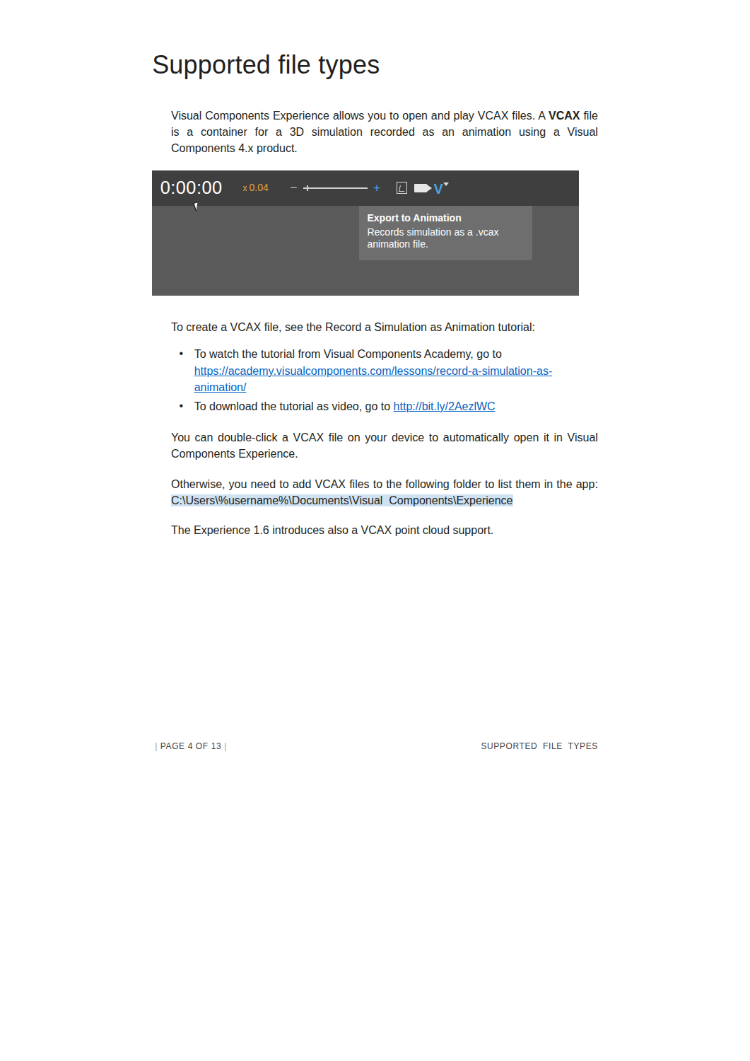Supported file types
Visual Components Experience allows you to open and play VCAX files. A VCAX file is a container for a 3D simulation recorded as an animation using a Visual Components 4.x product.
0:00:00 x0.04 − + V
Export to Animation
Records simulation as a .vcax animation file.
To create a VCAX file, see the Record a Simulation as Animation tutorial:
To watch the tutorial from Visual Components Academy, go to https://academy.visualcomponents.com/lessons/record-a-simulation-as-animation/
To download the tutorial as video, go to http://bit.ly/2AezlWC
You can double-click a VCAX file on your device to automatically open it in Visual Components Experience.
Otherwise, you need to add VCAX files to the following folder to list them in the app: C:\Users\%username%\Documents\Visual Components\Experience
The Experience 1.6 introduces also a VCAX point cloud support.
|PAGE 4 OF 13|
SUPPORTED FILE TYPES